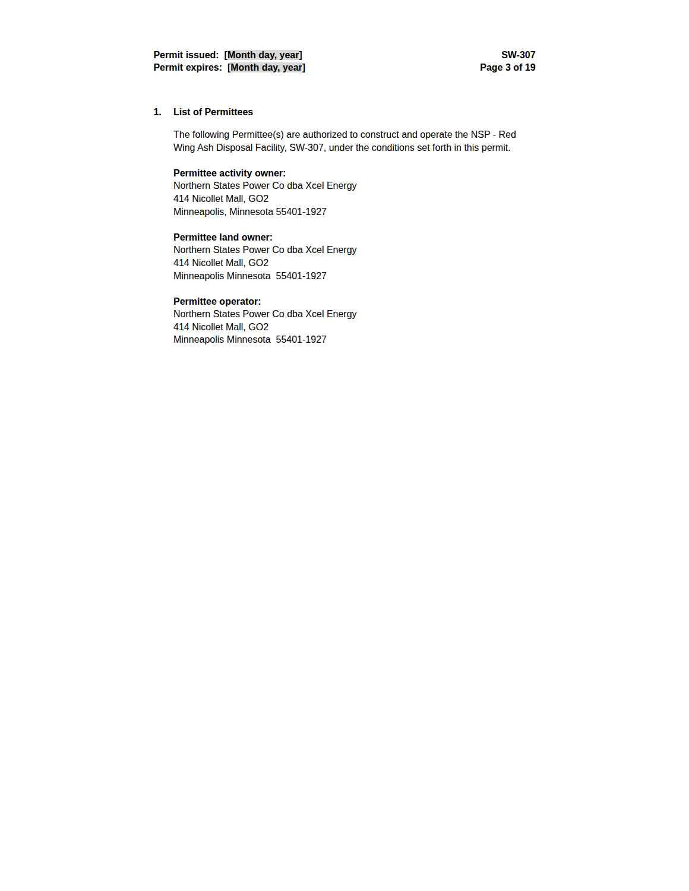| Permit issued: [ Month day, year ] | SW-307 |
| Permit expires: [ Month day, year ] | Page 3 of 19 |
1.
List of Permittees
The following Permittee(s) are authorized to construct and operate the NSP - Red Wing Ash Disposal Facility, SW-307, under the conditions set forth in this permit.
Permittee activity owner:
Northern States Power Co dba Xcel Energy
414 Nicollet Mall, GO2
Minneapolis, Minnesota 55401-1927
Permittee land owner:
Northern States Power Co dba Xcel Energy
414 Nicollet Mall, GO2
Minneapolis Minnesota 55401-1927
Permittee operator:
Northern States Power Co dba Xcel Energy
414 Nicollet Mall, GO2
Minneapolis Minnesota 55401-1927